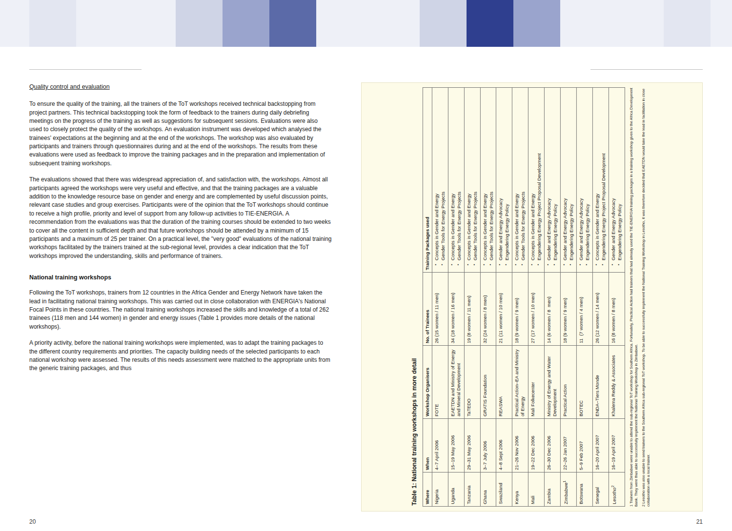Quality control and evaluation
To ensure the quality of the training, all the trainers of the ToT workshops received technical backstopping from project partners. This technical backstopping took the form of feedback to the trainers during daily debriefing meetings on the progress of the training as well as suggestions for subsequent sessions. Evaluations were also used to closely protect the quality of the workshops. An evaluation instrument was developed which analysed the trainees' expectations at the beginning and at the end of the workshops. The workshop was also evaluated by participants and trainers through questionnaires during and at the end of the workshops. The results from these evaluations were used as feedback to improve the training packages and in the preparation and implementation of subsequent training workshops.
The evaluations showed that there was widespread appreciation of, and satisfaction with, the workshops. Almost all participants agreed the workshops were very useful and effective, and that the training packages are a valuable addition to the knowledge resource base on gender and energy and are complemented by useful discussion points, relevant case studies and group exercises. Participants were of the opinion that the ToT workshops should continue to receive a high profile, priority and level of support from any follow-up activities to TIE-ENERGIA. A recommendation from the evaluations was that the duration of the training courses should be extended to two weeks to cover all the content in sufficient depth and that future workshops should be attended by a minimum of 15 participants and a maximum of 25 per trainer. On a practical level, the "very good" evaluations of the national training workshops facilitated by the trainers trained at the sub-regional level, provides a clear indication that the ToT workshops improved the understanding, skills and performance of trainers.
National training workshops
Following the ToT workshops, trainers from 12 countries in the Africa Gender and Energy Network have taken the lead in facilitating national training workshops. This was carried out in close collaboration with ENERGIA's National Focal Points in these countries. The national training workshops increased the skills and knowledge of a total of 262 trainees (118 men and 144 women) in gender and energy issues (Table 1 provides more details of the national workshops).
A priority activity, before the national training workshops were implemented, was to adapt the training packages to the different country requirements and priorities. The capacity building needs of the selected participants to each national workshop were assessed. The results of this needs assessment were matched to the appropriate units from the generic training packages, and thus
Table 1: National training workshops in more detail
| Where | When | Workshop Organisers | No. of Trainees | Training Packages used |
| --- | --- | --- | --- | --- |
| Nigeria | 4–7 April 2006 | FOTE | 26 (15 women / 11 men) | Concepts in Gender and Energy Gender Tools for Energy Projects |
| Uganda | 15–19 May 2006 | EAETDN and Ministry of Energy and Mineral Development | 34 (18 women / 16 men) | Concepts in Gender and Energy Gender Tools for Energy Projects |
| Tanzania | 29–31 May 2006 | TaTEDO | 19 (8 women / 11 men) | Concepts in Gender and Energy Gender Tools for Energy Projects |
| Ghana | 3–7 July 2006 | GRATIS Foundation | 32 (24 women / 8 men) | Concepts in Gender and Energy Gender Tools for Energy Projects |
| Swaziland | 4–8 Sept 2006 | REASWA | 21 (11 women / 10 men) | Gender and Energy Advocacy Engendering Energy Policy |
| Kenya | 21–26 Nov 2006 | Practical Action–EA and Ministry of Energy | 18 (9 women / 9 men) | Concepts in Gender and Energy Gender Tools for Energy Projects |
| Mali | 19–22 Dec 2006 | Mali Folkecenter | 27 (17 women / 10 men) | Concepts in Gender and Energy Engendering Energy Project Proposal Development |
| Zambia | 26–30 Dec 2006 | Ministry of Energy and Water Development | 14 (6 women / 8 men) | Gender and Energy Advocacy Engendering Energy Policy |
| Zimbabwe 1 | 22–26 Jan 2007 | Practical Action | 18 (9 women / 9 men) | Gender and Energy Advocacy Engendering Energy Policy |
| Botswana | 5–9 Feb 2007 | BOTEC | 11 (7 women / 4 men) | Gender and Energy Advocacy Engendering Energy Policy |
| Senegal | 16–20 April 2007 | ENDA–Tiers Monde | 26 (12 women / 14 men) | Concepts in Gender and Energy Engendering Energy Project Proposal Development |
| Lesotho 2 | 16–19 April 2007 | Khalema Reddy & Associates | 16 (8 women / 8 men) | Gender and Energy Advocacy Engendering Energy Policy |
1 Trainers from Zimbabwe were unable to attend the sub-regional ToT workshop for Southern Africa. Fortunately, Practical Action had trainers that had already used the TIE-ENERGIA training packages in a training workshop given to the Africa Development Bank. They were thus able to successfully implement the National Training Workshop in Zimbabwe.
2 Lesotho was also unable to send trainers to the Southern Africa sub-regional ToT workshop. To be able to successfully implement the National Training Workshop in Lesotho, it was therefore decided that EAETDN would take the lead in facilitation in close collaboration with a local trainer.
20
21